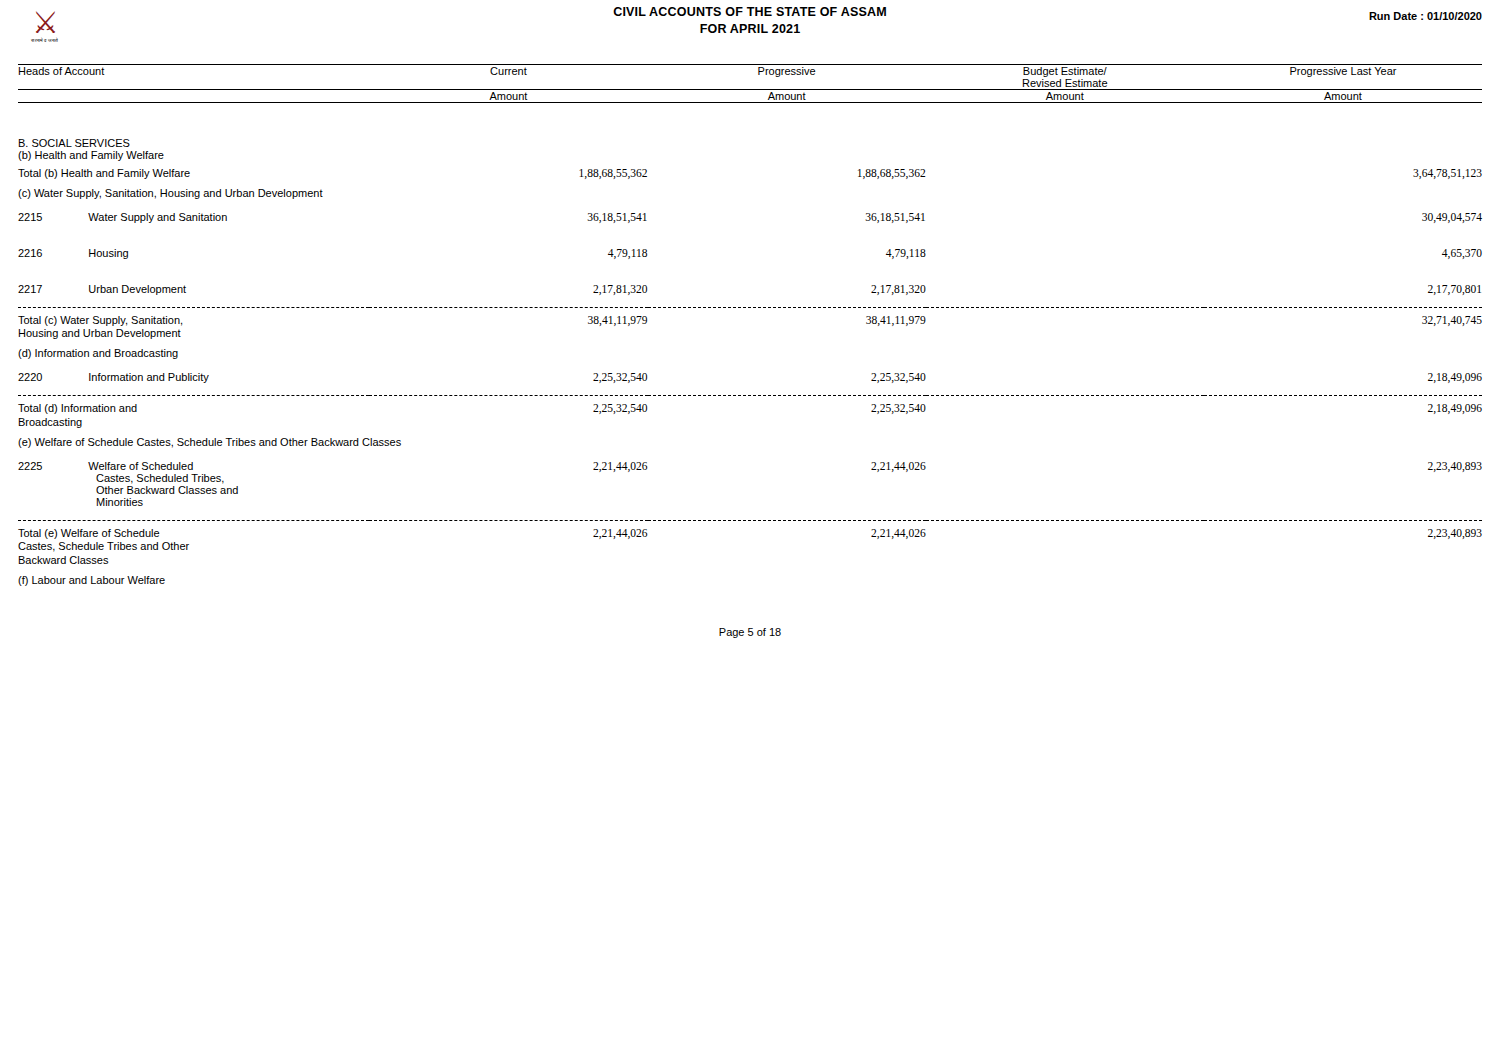⚔
सत्यमेव जयते
Run Date : 01/10/2020
CIVIL ACCOUNTS OF THE STATE OF ASSAM
FOR APRIL 2021
| Heads of Account | Current | Progressive | Budget Estimate/ Revised Estimate | Progressive Last Year |
| | Amount | Amount | Amount | Amount |
| B. SOCIAL SERVICES | | | | |
| (b) Health and Family Welfare | | | | |
| Total (b) Health and Family Welfare | 1,88,68,55,362 | 1,88,68,55,362 | | 3,64,78,51,123 |
| (c) Water Supply, Sanitation, Housing and Urban Development |
| 2215 Water Supply and Sanitation | 36,18,51,541 | 36,18,51,541 | | 30,49,04,574 |
| 2216 Housing | 4,79,118 | 4,79,118 | | 4,65,370 |
| 2217 Urban Development | 2,17,81,320 | 2,17,81,320 | | 2,17,70,801 |
| Total (c) Water Supply, Sanitation, Housing and Urban Development | 38,41,11,979 | 38,41,11,979 | | 32,71,40,745 |
| (d) Information and Broadcasting | | | | |
| 2220 Information and Publicity | 2,25,32,540 | 2,25,32,540 | | 2,18,49,096 |
| Total (d) Information and Broadcasting | 2,25,32,540 | 2,25,32,540 | | 2,18,49,096 |
| (e) Welfare of Schedule Castes, Schedule Tribes and Other Backward Classes |
| 2225 Welfare of Scheduled Castes, Scheduled Tribes, Other Backward Classes and Minorities | 2,21,44,026 | 2,21,44,026 | | 2,23,40,893 |
| Total (e) Welfare of Schedule Castes, Schedule Tribes and Other Backward Classes | 2,21,44,026 | 2,21,44,026 | | 2,23,40,893 |
| (f) Labour and Labour Welfare | | | | |
Page 5 of 18